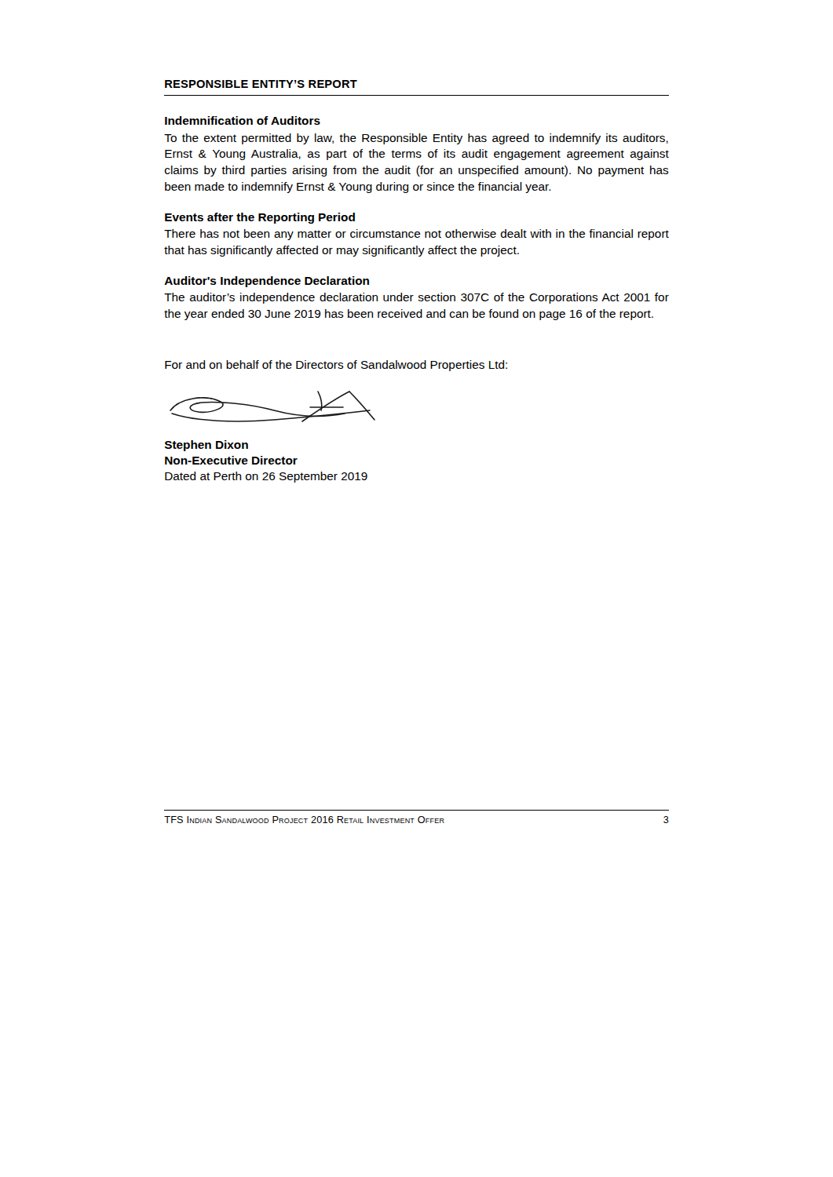RESPONSIBLE ENTITY’S REPORT
Indemnification of Auditors
To the extent permitted by law, the Responsible Entity has agreed to indemnify its auditors, Ernst & Young Australia, as part of the terms of its audit engagement agreement against claims by third parties arising from the audit (for an unspecified amount). No payment has been made to indemnify Ernst & Young during or since the financial year.
Events after the Reporting Period
There has not been any matter or circumstance not otherwise dealt with in the financial report that has significantly affected or may significantly affect the project.
Auditor's Independence Declaration
The auditor’s independence declaration under section 307C of the Corporations Act 2001 for the year ended 30 June 2019 has been received and can be found on page 16 of the report.
For and on behalf of the Directors of Sandalwood Properties Ltd:
Stephen Dixon
Non-Executive Director
Dated at Perth on 26 September 2019
TFS Indian Sandalwood Project 2016 Retail Investment Offer
3